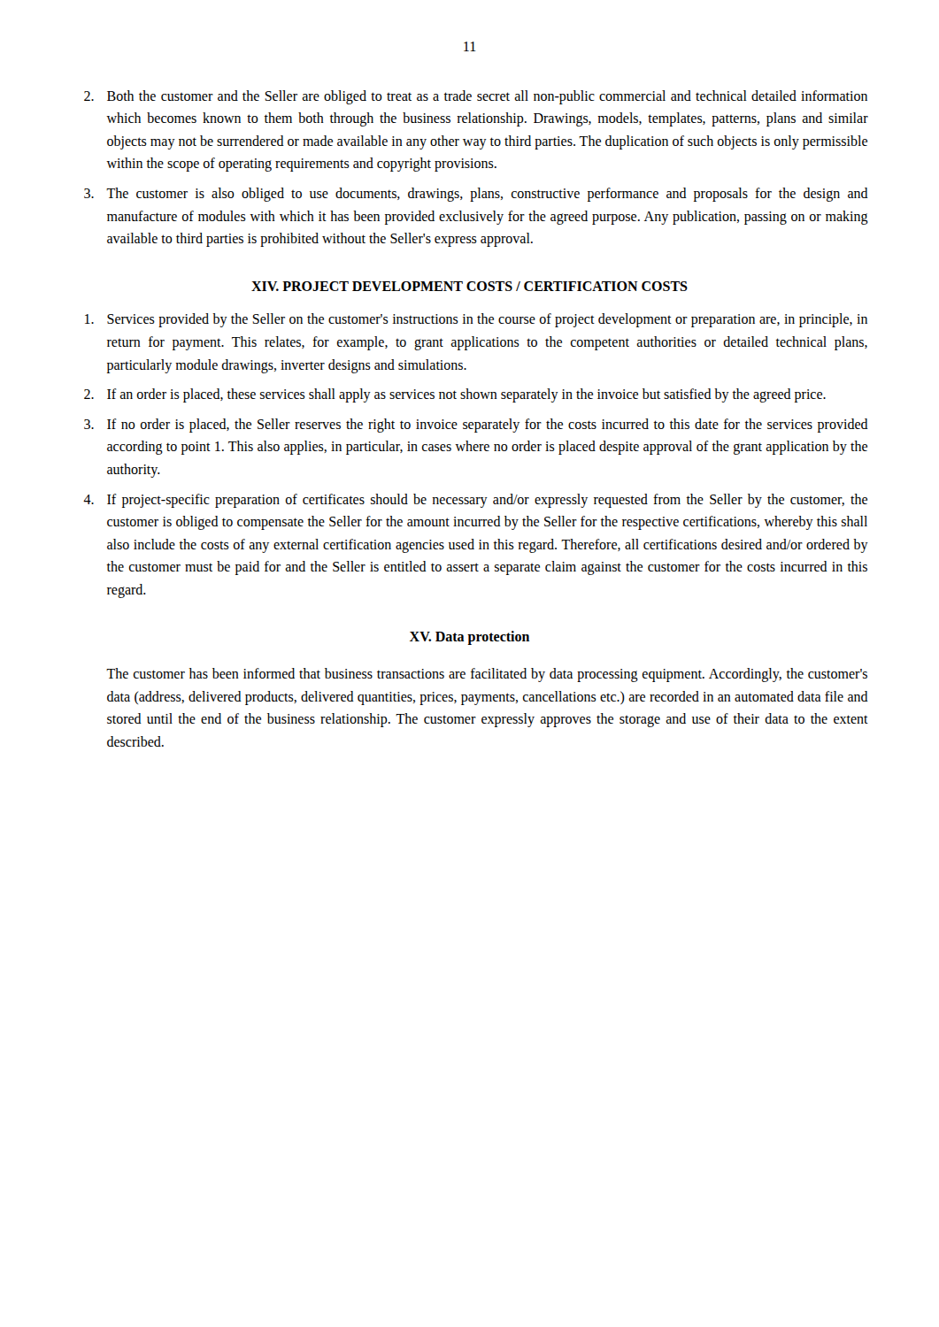11
Both the customer and the Seller are obliged to treat as a trade secret all non-public commercial and technical detailed information which becomes known to them both through the business relationship. Drawings, models, templates, patterns, plans and similar objects may not be surrendered or made available in any other way to third parties. The duplication of such objects is only permissible within the scope of operating requirements and copyright provisions.
The customer is also obliged to use documents, drawings, plans, constructive performance and proposals for the design and manufacture of modules with which it has been provided exclusively for the agreed purpose. Any publication, passing on or making available to third parties is prohibited without the Seller's express approval.
XIV. Project development costs / Certification costs
Services provided by the Seller on the customer's instructions in the course of project development or preparation are, in principle, in return for payment. This relates, for example, to grant applications to the competent authorities or detailed technical plans, particularly module drawings, inverter designs and simulations.
If an order is placed, these services shall apply as services not shown separately in the invoice but satisfied by the agreed price.
If no order is placed, the Seller reserves the right to invoice separately for the costs incurred to this date for the services provided according to point 1. This also applies, in particular, in cases where no order is placed despite approval of the grant application by the authority.
If project-specific preparation of certificates should be necessary and/or expressly requested from the Seller by the customer, the customer is obliged to compensate the Seller for the amount incurred by the Seller for the respective certifications, whereby this shall also include the costs of any external certification agencies used in this regard. Therefore, all certifications desired and/or ordered by the customer must be paid for and the Seller is entitled to assert a separate claim against the customer for the costs incurred in this regard.
XV. Data protection
The customer has been informed that business transactions are facilitated by data processing equipment. Accordingly, the customer's data (address, delivered products, delivered quantities, prices, payments, cancellations etc.) are recorded in an automated data file and stored until the end of the business relationship. The customer expressly approves the storage and use of their data to the extent described.